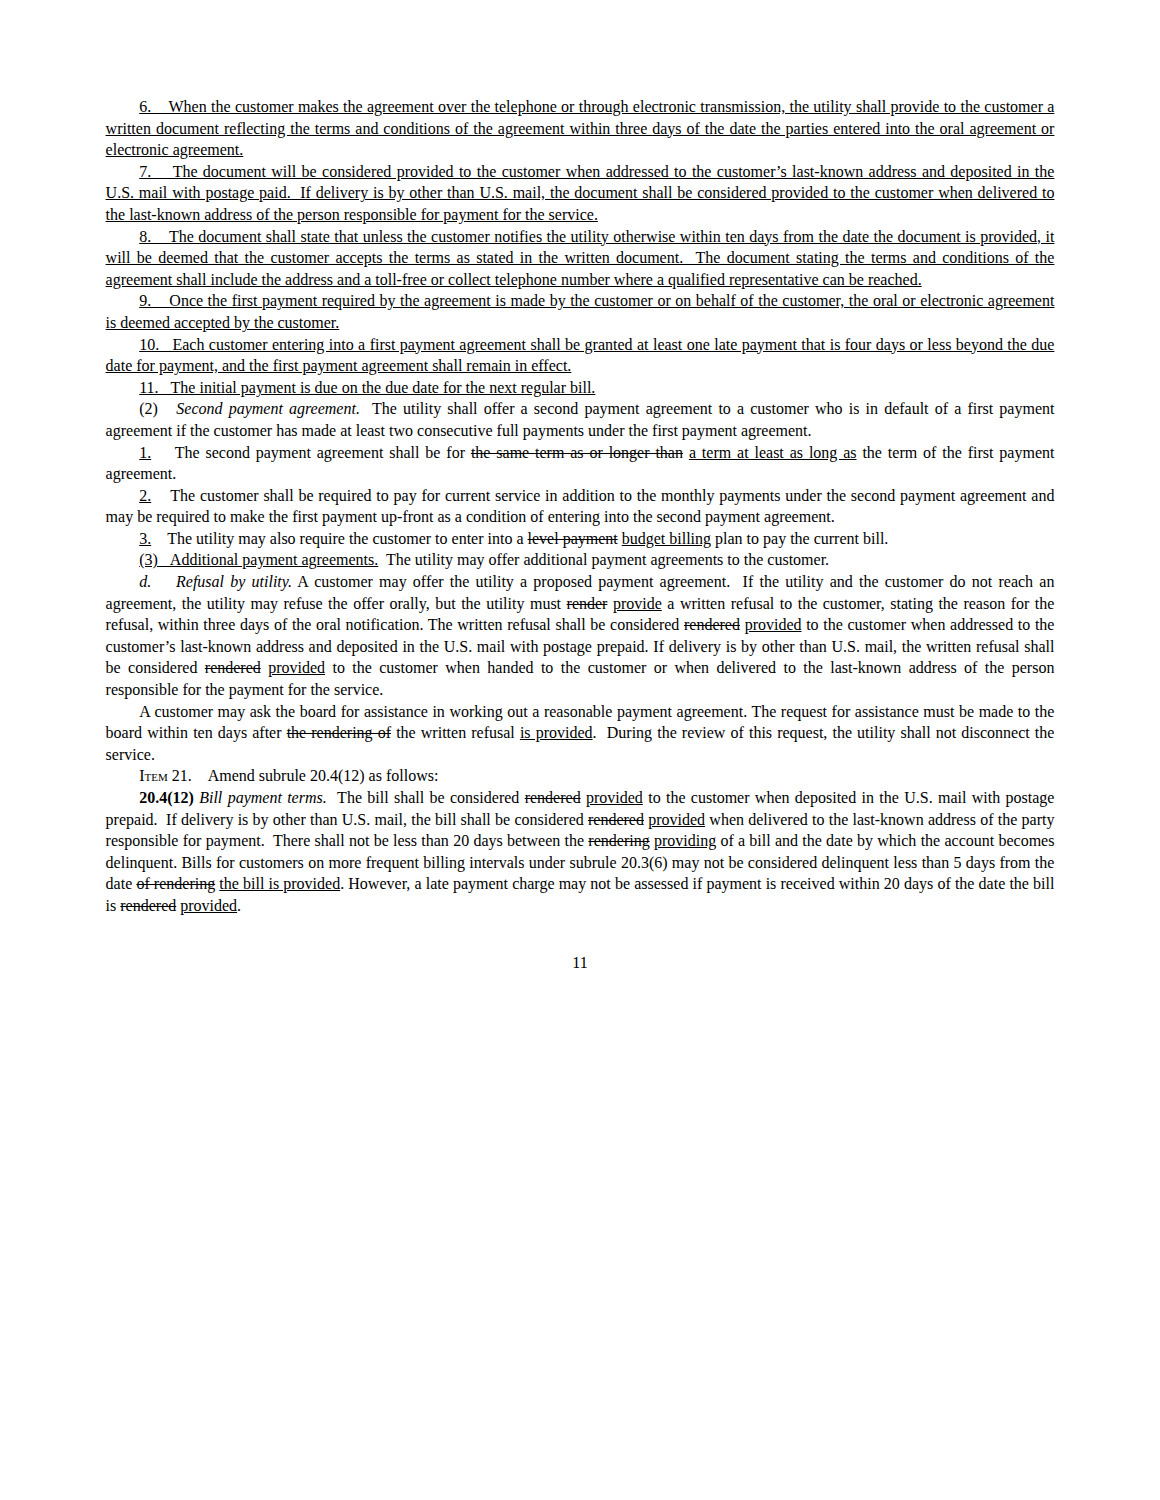6. When the customer makes the agreement over the telephone or through electronic transmission, the utility shall provide to the customer a written document reflecting the terms and conditions of the agreement within three days of the date the parties entered into the oral agreement or electronic agreement.
7. The document will be considered provided to the customer when addressed to the customer’s last-known address and deposited in the U.S. mail with postage paid. If delivery is by other than U.S. mail, the document shall be considered provided to the customer when delivered to the last-known address of the person responsible for payment for the service.
8. The document shall state that unless the customer notifies the utility otherwise within ten days from the date the document is provided, it will be deemed that the customer accepts the terms as stated in the written document. The document stating the terms and conditions of the agreement shall include the address and a toll-free or collect telephone number where a qualified representative can be reached.
9. Once the first payment required by the agreement is made by the customer or on behalf of the customer, the oral or electronic agreement is deemed accepted by the customer.
10. Each customer entering into a first payment agreement shall be granted at least one late payment that is four days or less beyond the due date for payment, and the first payment agreement shall remain in effect.
11. The initial payment is due on the due date for the next regular bill.
(2) Second payment agreement. The utility shall offer a second payment agreement to a customer who is in default of a first payment agreement if the customer has made at least two consecutive full payments under the first payment agreement.
1. The second payment agreement shall be for the same term as or longer than a term at least as long as the term of the first payment agreement.
2. The customer shall be required to pay for current service in addition to the monthly payments under the second payment agreement and may be required to make the first payment up-front as a condition of entering into the second payment agreement.
3. The utility may also require the customer to enter into a level payment budget billing plan to pay the current bill.
(3) Additional payment agreements. The utility may offer additional payment agreements to the customer.
d. Refusal by utility. A customer may offer the utility a proposed payment agreement. If the utility and the customer do not reach an agreement, the utility may refuse the offer orally, but the utility must render provide a written refusal to the customer, stating the reason for the refusal, within three days of the oral notification. The written refusal shall be considered rendered provided to the customer when addressed to the customer’s last-known address and deposited in the U.S. mail with postage prepaid. If delivery is by other than U.S. mail, the written refusal shall be considered rendered provided to the customer when handed to the customer or when delivered to the last-known address of the person responsible for the payment for the service.
A customer may ask the board for assistance in working out a reasonable payment agreement. The request for assistance must be made to the board within ten days after the rendering of the written refusal is provided. During the review of this request, the utility shall not disconnect the service.
Item 21. Amend subrule 20.4(12) as follows:
20.4(12) Bill payment terms. The bill shall be considered rendered provided to the customer when deposited in the U.S. mail with postage prepaid. If delivery is by other than U.S. mail, the bill shall be considered rendered provided when delivered to the last-known address of the party responsible for payment. There shall not be less than 20 days between the rendering providing of a bill and the date by which the account becomes delinquent. Bills for customers on more frequent billing intervals under subrule 20.3(6) may not be considered delinquent less than 5 days from the date of rendering the bill is provided. However, a late payment charge may not be assessed if payment is received within 20 days of the date the bill is rendered provided.
11